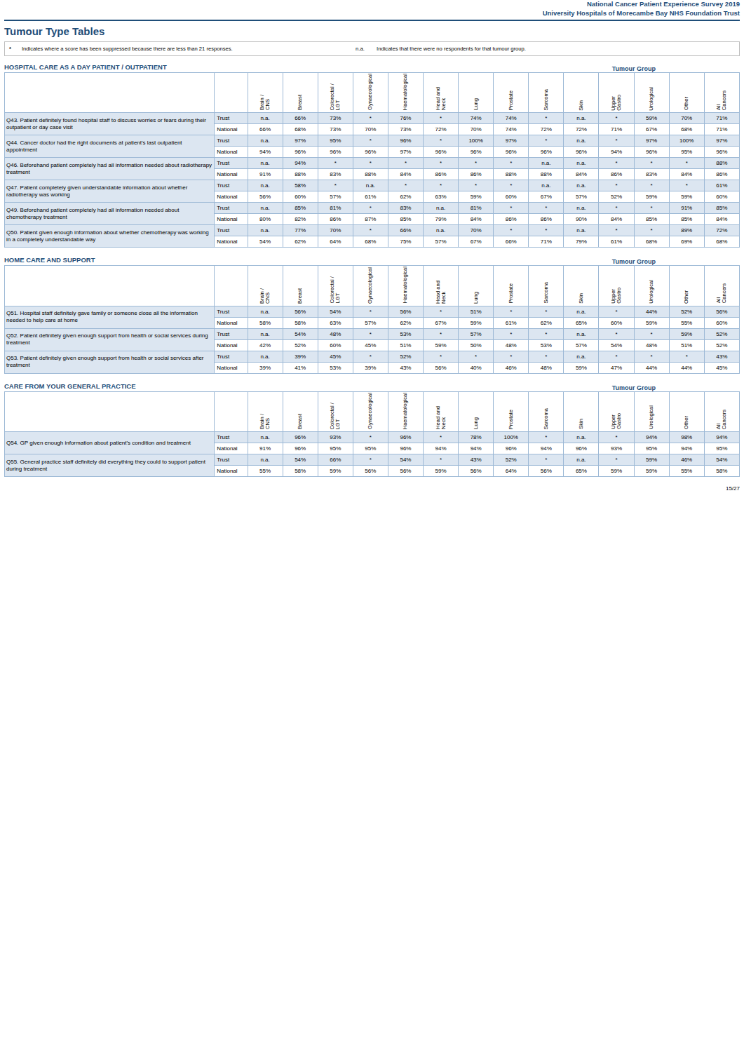National Cancer Patient Experience Survey 2019
University Hospitals of Morecambe Bay NHS Foundation Trust
Tumour Type Tables
| * | Indicates where a score has been suppressed because there are less than 21 responses. | n.a. | Indicates that there were no respondents for that tumour group. |
Hospital care as a day patient / outpatient
Tumour Group
| | | Brain / CNS | Breast | Colorectal / LGT | Gynaecological | Haematological | Head and Neck | Lung | Prostate | Sarcoma | Skin | Upper Gastro | Urological | Other | All Cancers |
| --- | --- | --- | --- | --- | --- | --- | --- | --- | --- | --- | --- | --- | --- | --- | --- |
| Q43. Patient definitely found hospital staff to discuss worries or fears during their outpatient or day case visit | Trust | n.a. | 66% | 73% | * | 76% | * | 74% | 74% | * | n.a. | * | 59% | 70% | 71% |
| National | 66% | 68% | 73% | 70% | 73% | 72% | 70% | 74% | 72% | 72% | 71% | 67% | 68% | 71% |
| Q44. Cancer doctor had the right documents at patient's last outpatient appointment | Trust | n.a. | 97% | 95% | * | 96% | * | 100% | 97% | * | n.a. | * | 97% | 100% | 97% |
| National | 94% | 96% | 96% | 96% | 97% | 96% | 96% | 96% | 96% | 96% | 94% | 96% | 95% | 96% |
| Q46. Beforehand patient completely had all information needed about radiotherapy treatment | Trust | n.a. | 94% | * | * | * | * | * | * | n.a. | n.a. | * | * | * | 88% |
| National | 91% | 88% | 83% | 88% | 84% | 86% | 86% | 88% | 88% | 84% | 86% | 83% | 84% | 86% |
| Q47. Patient completely given understandable information about whether radiotherapy was working | Trust | n.a. | 58% | * | n.a. | * | * | * | * | n.a. | n.a. | * | * | * | 61% |
| National | 56% | 60% | 57% | 61% | 62% | 63% | 59% | 60% | 67% | 57% | 52% | 59% | 59% | 60% |
| Q49. Beforehand patient completely had all information needed about chemotherapy treatment | Trust | n.a. | 85% | 81% | * | 83% | n.a. | 81% | * | * | n.a. | * | * | 91% | 85% |
| National | 80% | 82% | 86% | 87% | 85% | 79% | 84% | 86% | 86% | 90% | 84% | 85% | 85% | 84% |
| Q50. Patient given enough information about whether chemotherapy was working in a completely understandable way | Trust | n.a. | 77% | 70% | * | 66% | n.a. | 70% | * | * | n.a. | * | * | 89% | 72% |
| National | 54% | 62% | 64% | 68% | 75% | 57% | 67% | 66% | 71% | 79% | 61% | 68% | 69% | 68% |
Home care and support
Tumour Group
| | | Brain / CNS | Breast | Colorectal / LGT | Gynaecological | Haematological | Head and Neck | Lung | Prostate | Sarcoma | Skin | Upper Gastro | Urological | Other | All Cancers |
| --- | --- | --- | --- | --- | --- | --- | --- | --- | --- | --- | --- | --- | --- | --- | --- |
| Q51. Hospital staff definitely gave family or someone close all the information needed to help care at home | Trust | n.a. | 56% | 54% | * | 56% | * | 51% | * | * | n.a. | * | 44% | 52% | 56% |
| National | 58% | 58% | 63% | 57% | 62% | 67% | 59% | 61% | 62% | 65% | 60% | 59% | 55% | 60% |
| Q52. Patient definitely given enough support from health or social services during treatment | Trust | n.a. | 54% | 48% | * | 53% | * | 57% | * | * | n.a. | * | * | 59% | 52% |
| National | 42% | 52% | 60% | 45% | 51% | 59% | 50% | 48% | 53% | 57% | 54% | 48% | 51% | 52% |
| Q53. Patient definitely given enough support from health or social services after treatment | Trust | n.a. | 39% | 45% | * | 52% | * | * | * | * | n.a. | * | * | * | 43% |
| National | 39% | 41% | 53% | 39% | 43% | 56% | 40% | 46% | 48% | 59% | 47% | 44% | 44% | 45% |
Care from your general practice
Tumour Group
| | | Brain / CNS | Breast | Colorectal / LGT | Gynaecological | Haematological | Head and Neck | Lung | Prostate | Sarcoma | Skin | Upper Gastro | Urological | Other | All Cancers |
| --- | --- | --- | --- | --- | --- | --- | --- | --- | --- | --- | --- | --- | --- | --- | --- |
| Q54. GP given enough information about patient's condition and treatment | Trust | n.a. | 96% | 93% | * | 96% | * | 78% | 100% | * | n.a. | * | 94% | 98% | 94% |
| National | 91% | 96% | 95% | 95% | 96% | 94% | 94% | 96% | 94% | 96% | 93% | 95% | 94% | 95% |
| Q55. General practice staff definitely did everything they could to support patient during treatment | Trust | n.a. | 54% | 66% | * | 54% | * | 43% | 52% | * | n.a. | * | 59% | 46% | 54% |
| National | 55% | 58% | 59% | 56% | 56% | 59% | 56% | 64% | 56% | 65% | 59% | 59% | 55% | 58% |
15/27